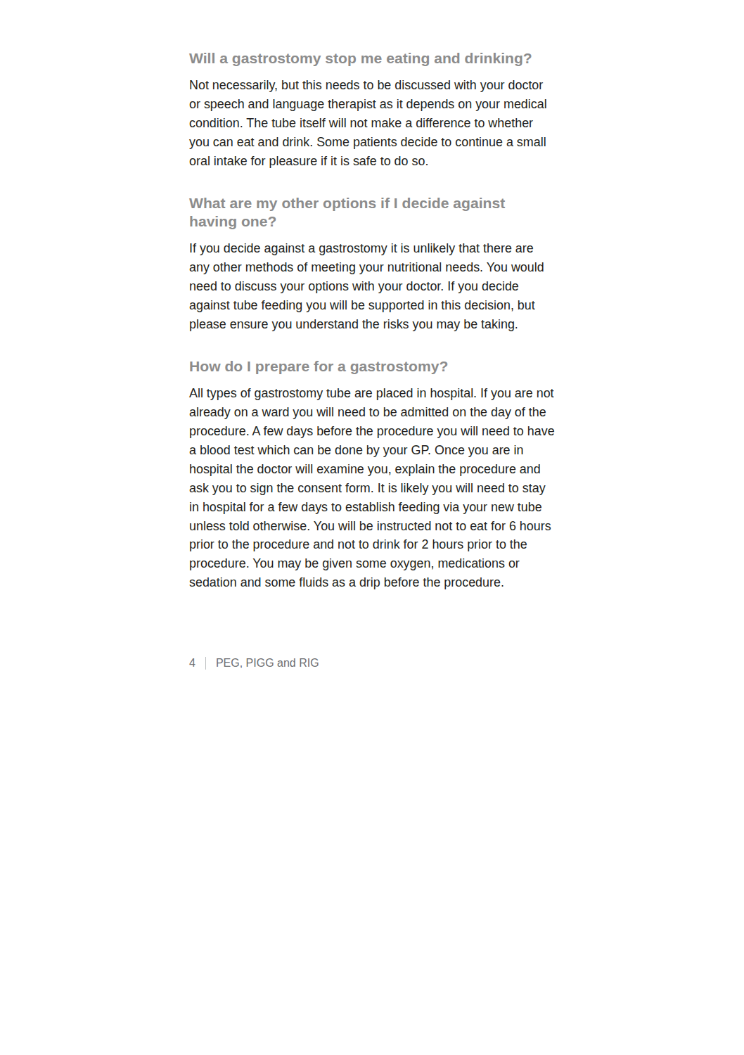Will a gastrostomy stop me eating and drinking?
Not necessarily, but this needs to be discussed with your doctor or speech and language therapist as it depends on your medical condition. The tube itself will not make a difference to whether you can eat and drink. Some patients decide to continue a small oral intake for pleasure if it is safe to do so.
What are my other options if I decide against having one?
If you decide against a gastrostomy it is unlikely that there are any other methods of meeting your nutritional needs. You would need to discuss your options with your doctor. If you decide against tube feeding you will be supported in this decision, but please ensure you understand the risks you may be taking.
How do I prepare for a gastrostomy?
All types of gastrostomy tube are placed in hospital. If you are not already on a ward you will need to be admitted on the day of the procedure. A few days before the procedure you will need to have a blood test which can be done by your GP. Once you are in hospital the doctor will examine you, explain the procedure and ask you to sign the consent form. It is likely you will need to stay in hospital for a few days to establish feeding via your new tube unless told otherwise. You will be instructed not to eat for 6 hours prior to the procedure and not to drink for 2 hours prior to the procedure. You may be given some oxygen, medications or sedation and some fluids as a drip before the procedure.
4 PEG, PIGG and RIG